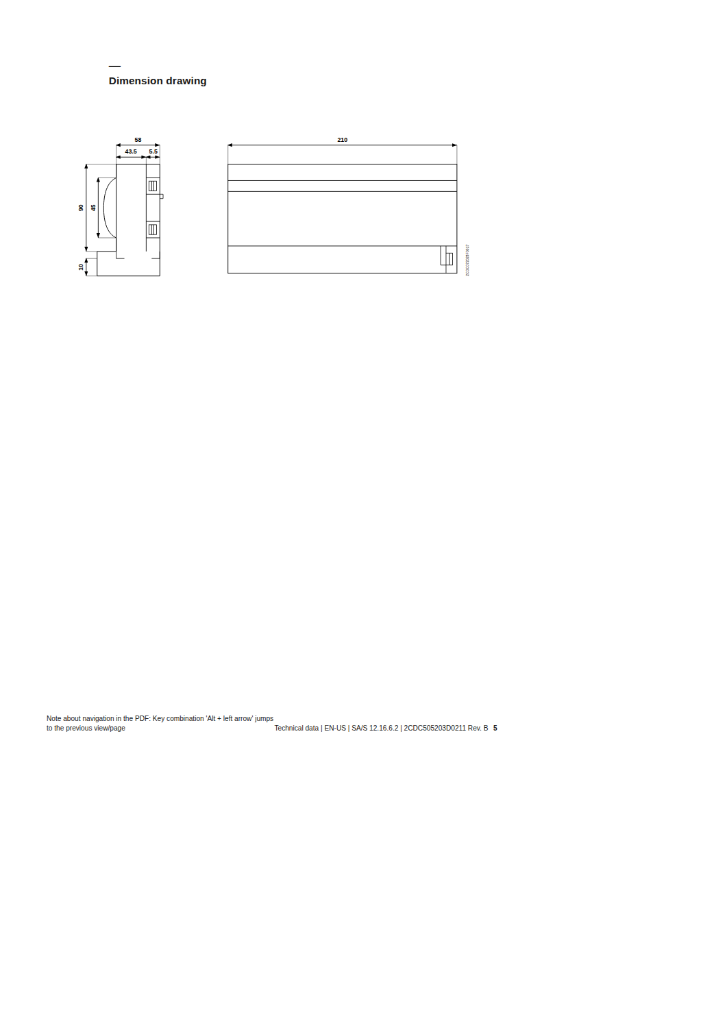—
Dimension drawing
58 43.5 5.5 90 45 10 210 2CDC072028F0017
Note about navigation in the PDF: Key combination 'Alt + left arrow' jumps to the previous view/page
Technical data | EN-US | SA/S 12.16.6.2 | 2CDC505203D0211 Rev. B5